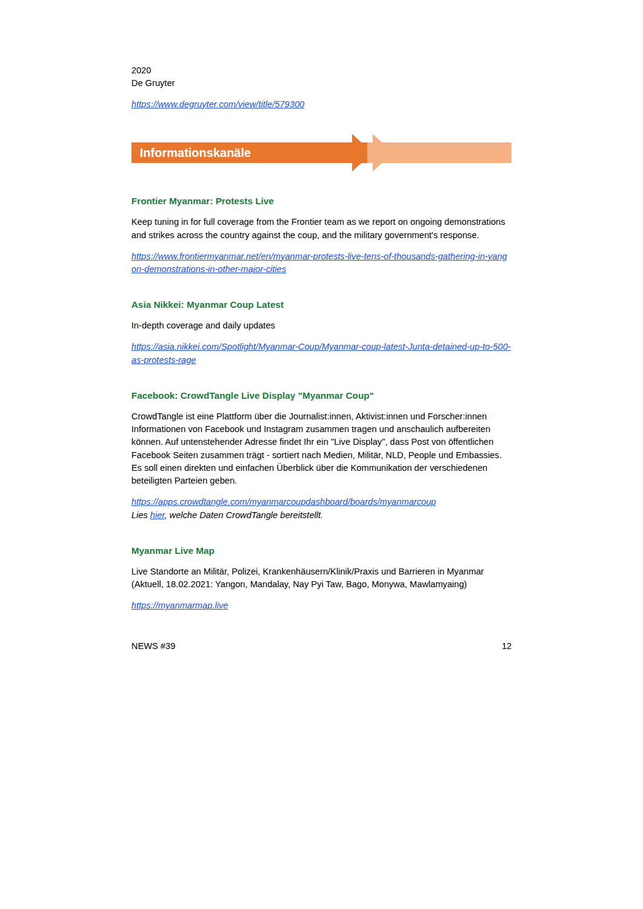2020
De Gruyter
https://www.degruyter.com/view/title/579300
Informationskanäle
Frontier Myanmar: Protests Live
Keep tuning in for full coverage from the Frontier team as we report on ongoing demonstrations and strikes across the country against the coup, and the military government's response.
https://www.frontiermyanmar.net/en/myanmar-protests-live-tens-of-thousands-gathering-in-yangon-demonstrations-in-other-major-cities
Asia Nikkei: Myanmar Coup Latest
In-depth coverage and daily updates
https://asia.nikkei.com/Spotlight/Myanmar-Coup/Myanmar-coup-latest-Junta-detained-up-to-500-as-protests-rage
Facebook: CrowdTangle Live Display "Myanmar Coup"
CrowdTangle ist eine Plattform über die Journalist:innen, Aktivist:innen und Forscher:innen Informationen von Facebook und Instagram zusammen tragen und anschaulich aufbereiten können. Auf untenstehender Adresse findet Ihr ein "Live Display", dass Post von öffentlichen Facebook Seiten zusammen trägt - sortiert nach Medien, Militär, NLD, People und Embassies. Es soll einen direkten und einfachen Überblick über die Kommunikation der verschiedenen beteiligten Parteien geben.
https://apps.crowdtangle.com/myanmarcoupdashboard/boards/myanmarcoup
Lies hier, welche Daten CrowdTangle bereitstellt.
Myanmar Live Map
Live Standorte an Militär, Polizei, Krankenhäusern/Klinik/Praxis und Barrieren in Myanmar (Aktuell, 18.02.2021: Yangon, Mandalay, Nay Pyi Taw, Bago, Monywa, Mawlamyaing)
https://myanmarmap.live
NEWS #39 12